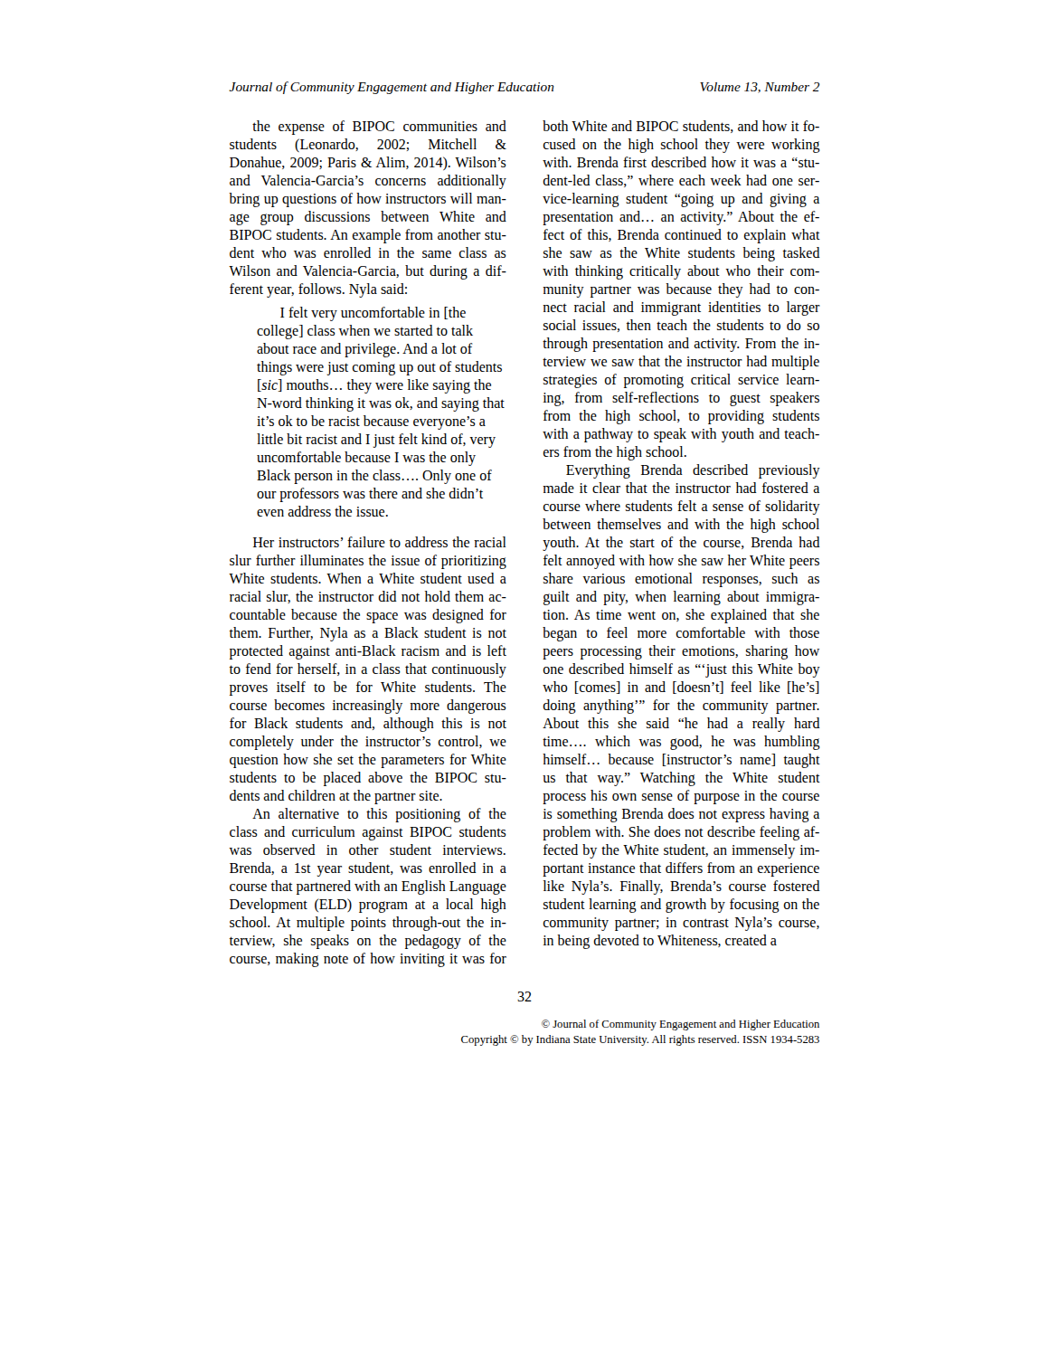Journal of Community Engagement and Higher Education Volume 13, Number 2
the expense of BIPOC communities and students (Leonardo, 2002; Mitchell & Donahue, 2009; Paris & Alim, 2014). Wilson’s and Valencia-Garcia’s concerns additionally bring up questions of how instructors will manage group discussions between White and BIPOC students. An example from another student who was enrolled in the same class as Wilson and Valencia-Garcia, but during a different year, follows. Nyla said:
I felt very uncomfortable in [the college] class when we started to talk about race and privilege. And a lot of things were just coming up out of students [sic] mouths… they were like saying the N-word thinking it was ok, and saying that it’s ok to be racist because everyone’s a little bit racist and I just felt kind of, very uncomfortable because I was the only Black person in the class…. Only one of our professors was there and she didn’t even address the issue.
Her instructors’ failure to address the racial slur further illuminates the issue of prioritizing White students. When a White student used a racial slur, the instructor did not hold them accountable because the space was designed for them. Further, Nyla as a Black student is not protected against anti-Black racism and is left to fend for herself, in a class that continuously proves itself to be for White students. The course becomes increasingly more dangerous for Black students and, although this is not completely under the instructor’s control, we question how she set the parameters for White students to be placed above the BIPOC students and children at the partner site.
An alternative to this positioning of the class and curriculum against BIPOC students was observed in other student interviews. Brenda, a 1st year student, was enrolled in a course that partnered with an English Language Development (ELD) program at a local high school. At multiple points through-out the interview, she speaks on the pedagogy of the course, making note of how inviting it was for both White and BIPOC students, and how it focused on the high school they were working with. Brenda first described how it was a “student-led class,” where each week had one service-learning student “going up and giving a presentation and… an activity.” About the effect of this, Brenda continued to explain what she saw as the White students being tasked with thinking critically about who their community partner was because they had to connect racial and immigrant identities to larger social issues, then teach the students to do so through presentation and activity. From the interview we saw that the instructor had multiple strategies of promoting critical service learning, from self-reflections to guest speakers from the high school, to providing students with a pathway to speak with youth and teachers from the high school.
Everything Brenda described previously made it clear that the instructor had fostered a course where students felt a sense of solidarity between themselves and with the high school youth. At the start of the course, Brenda had felt annoyed with how she saw her White peers share various emotional responses, such as guilt and pity, when learning about immigration. As time went on, she explained that she began to feel more comfortable with those peers processing their emotions, sharing how one described himself as “‘just this White boy who [comes] in and [doesn’t] feel like [he’s] doing anything’” for the community partner. About this she said “he had a really hard time…. which was good, he was humbling himself… because [instructor’s name] taught us that way.” Watching the White student process his own sense of purpose in the course is something Brenda does not express having a problem with. She does not describe feeling affected by the White student, an immensely important instance that differs from an experience like Nyla’s. Finally, Brenda’s course fostered student learning and growth by focusing on the community partner; in contrast Nyla’s course, in being devoted to Whiteness, created a
32
© Journal of Community Engagement and Higher Education
Copyright © by Indiana State University. All rights reserved. ISSN 1934-5283